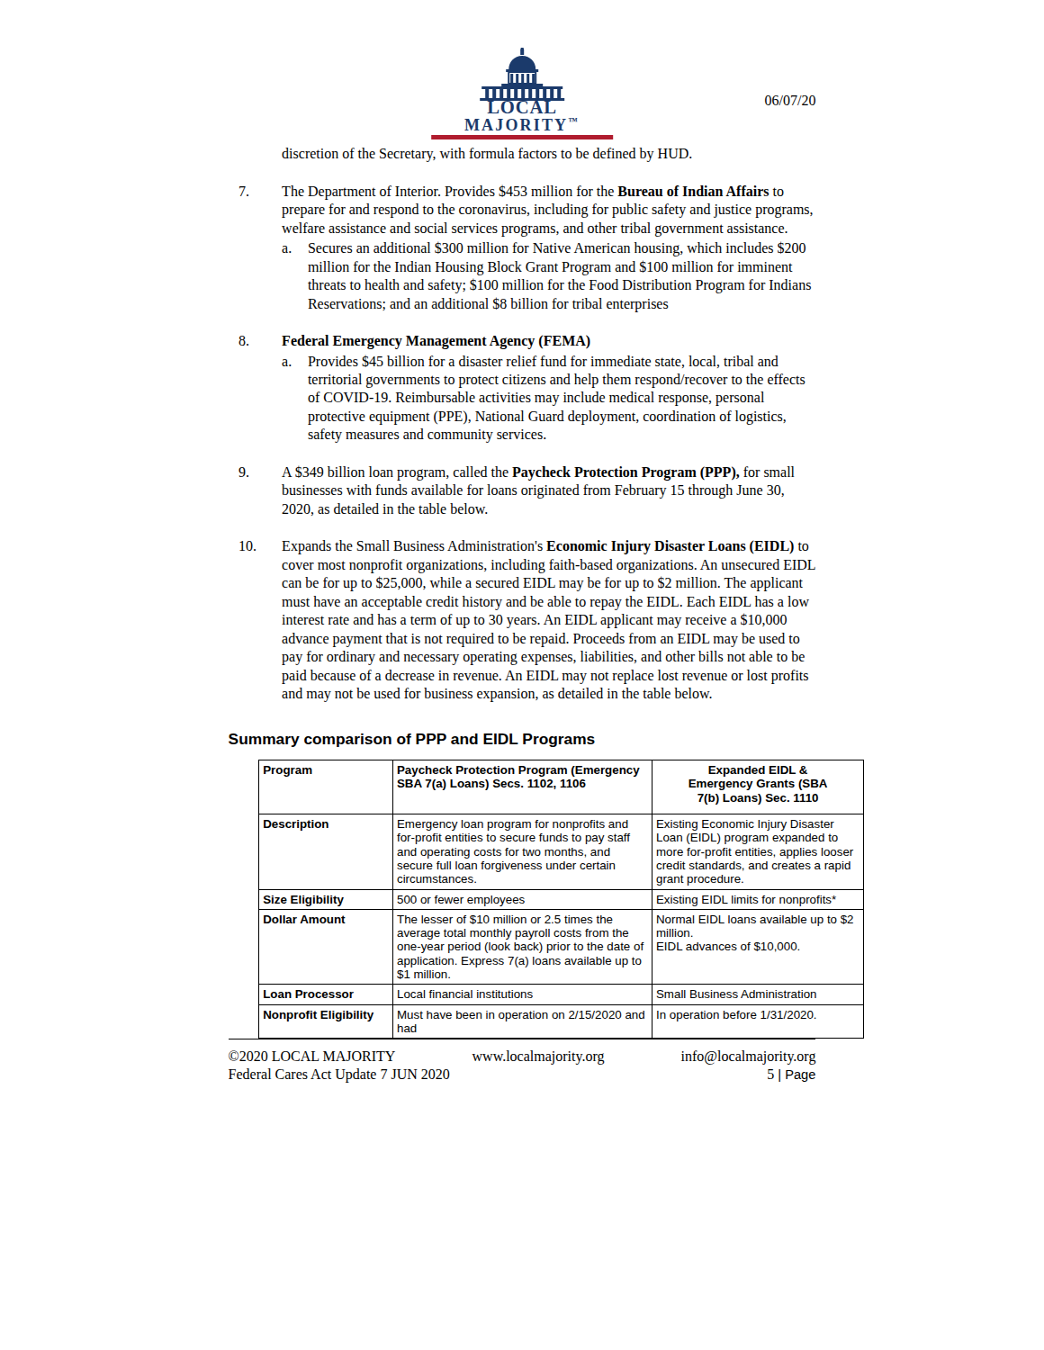LOCAL
MAJORITY™
06/07/20
discretion of the Secretary, with formula factors to be defined by HUD.
7. The Department of Interior. Provides $453 million for the Bureau of Indian Affairs to prepare for and respond to the coronavirus, including for public safety and justice programs, welfare assistance and social services programs, and other tribal government assistance.
a. Secures an additional $300 million for Native American housing, which includes $200 million for the Indian Housing Block Grant Program and $100 million for imminent threats to health and safety; $100 million for the Food Distribution Program for Indians Reservations; and an additional $8 billion for tribal enterprises
8. Federal Emergency Management Agency (FEMA)
a. Provides $45 billion for a disaster relief fund for immediate state, local, tribal and territorial governments to protect citizens and help them respond/recover to the effects of COVID-19. Reimbursable activities may include medical response, personal protective equipment (PPE), National Guard deployment, coordination of logistics, safety measures and community services.
9. A $349 billion loan program, called the Paycheck Protection Program (PPP), for small businesses with funds available for loans originated from February 15 through June 30, 2020, as detailed in the table below.
10. Expands the Small Business Administration's Economic Injury Disaster Loans (EIDL) to cover most nonprofit organizations, including faith-based organizations. An unsecured EIDL can be for up to $25,000, while a secured EIDL may be for up to $2 million. The applicant must have an acceptable credit history and be able to repay the EIDL. Each EIDL has a low interest rate and has a term of up to 30 years. An EIDL applicant may receive a $10,000 advance payment that is not required to be repaid. Proceeds from an EIDL may be used to pay for ordinary and necessary operating expenses, liabilities, and other bills not able to be paid because of a decrease in revenue. An EIDL may not replace lost revenue or lost profits and may not be used for business expansion, as detailed in the table below.
Summary comparison of PPP and EIDL Programs
| Program | Paycheck Protection Program (Emergency SBA 7(a) Loans) Secs. 1102, 1106 | Expanded EIDL & Emergency Grants (SBA 7(b) Loans) Sec. 1110 |
| --- | --- | --- |
| Description | Emergency loan program for nonprofits and for-profit entities to secure funds to pay staff and operating costs for two months, and secure full loan forgiveness under certain circumstances. | Existing Economic Injury Disaster Loan (EIDL) program expanded to more for-profit entities, applies looser credit standards, and creates a rapid grant procedure. |
| Size Eligibility | 500 or fewer employees | Existing EIDL limits for nonprofits* |
| Dollar Amount | The lesser of $10 million or 2.5 times the average total monthly payroll costs from the one-year period (look back) prior to the date of application. Express 7(a) loans available up to $1 million. | Normal EIDL loans available up to $2 million. EIDL advances of $10,000. |
| Loan Processor | Local financial institutions | Small Business Administration |
| Nonprofit Eligibility | Must have been in operation on 2/15/2020 and had | In operation before 1/31/2020. |
©2020 LOCAL MAJORITY
www.localmajority.org
info@localmajority.org
Federal Cares Act Update 7 JUN 2020
5 | Page